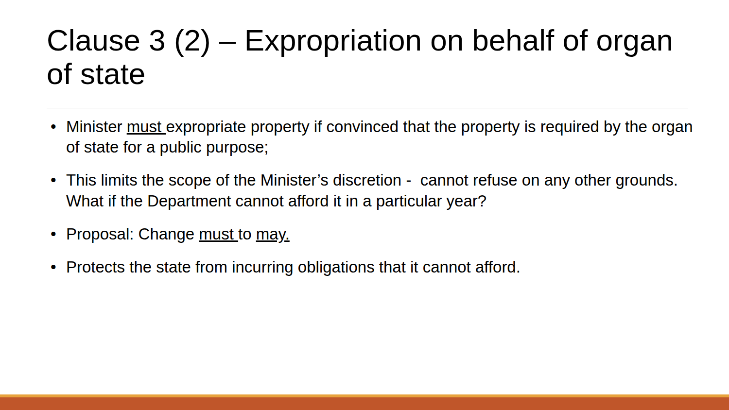Clause 3 (2) – Expropriation on behalf of organ of state
Minister must expropriate property if convinced that the property is required by the organ of state for a public purpose;
This limits the scope of the Minister’s discretion - cannot refuse on any other grounds. What if the Department cannot afford it in a particular year?
Proposal: Change must to may.
Protects the state from incurring obligations that it cannot afford.